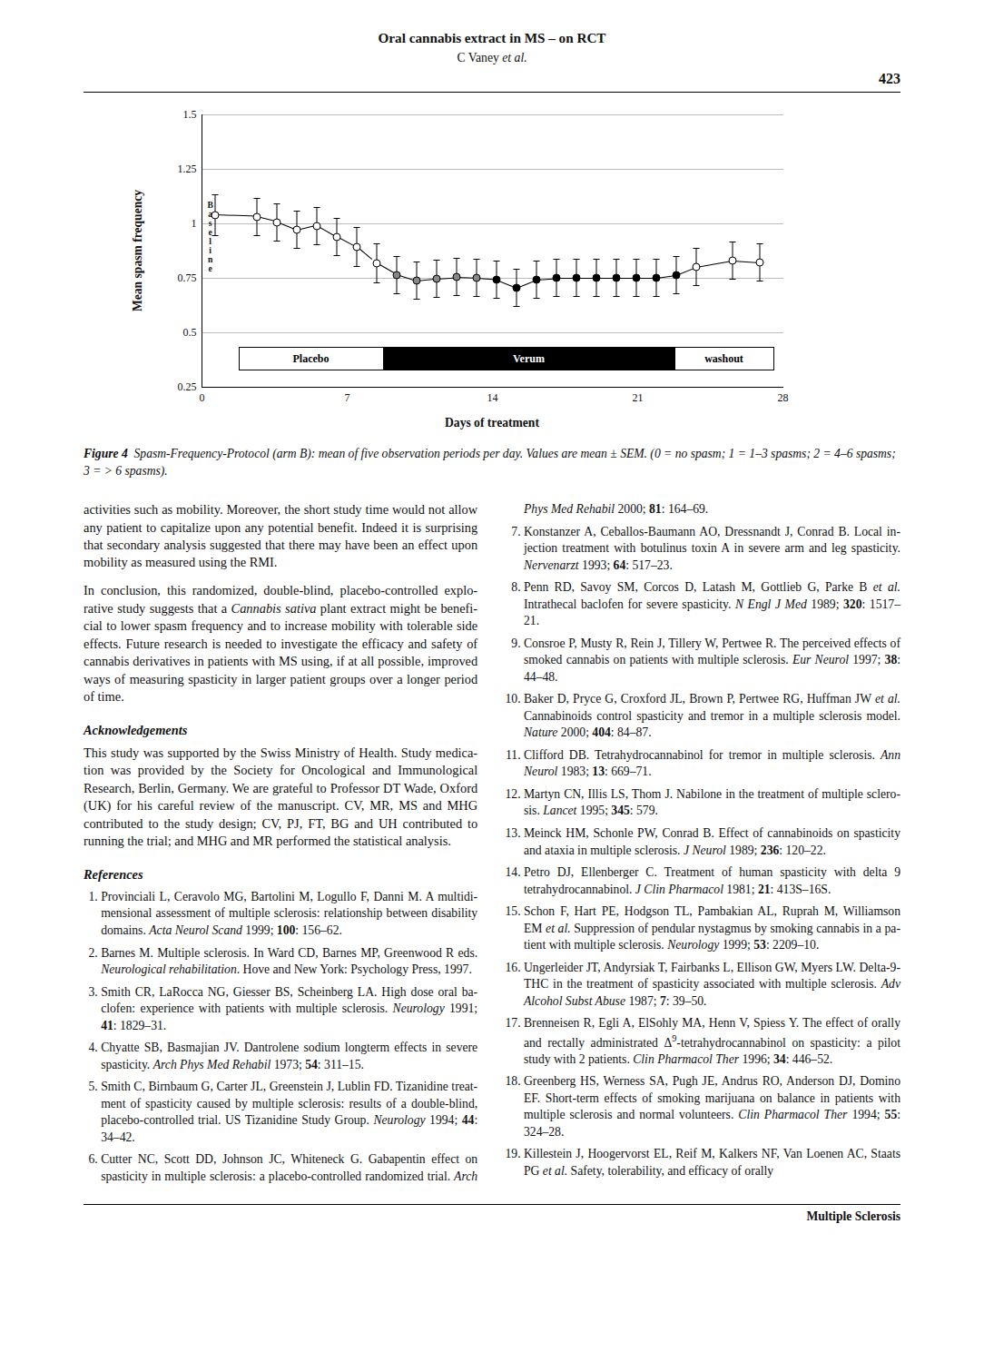Oral cannabis extract in MS – on RCT
C Vaney et al.
423
Mean spasm frequency
1.5
1.25
1
0.75
0.5
0.25
0
7
14
21
28
B
a
s
e
l
i
n
e
Placebo
Verum
washout
Days of treatment
Figure 4 Spasm-Frequency-Protocol (arm B): mean of five observation periods per day. Values are mean ± SEM. (0 = no spasm; 1 = 1–3 spasms; 2 = 4–6 spasms; 3 = > 6 spasms).
activities such as mobility. Moreover, the short study time would not allow any patient to capitalize upon any potential benefit. Indeed it is surprising that secondary analysis suggested that there may have been an effect upon mobility as measured using the RMI.
In conclusion, this randomized, double-blind, placebo-controlled explorative study suggests that a Cannabis sativa plant extract might be beneficial to lower spasm frequency and to increase mobility with tolerable side effects. Future research is needed to investigate the efficacy and safety of cannabis derivatives in patients with MS using, if at all possible, improved ways of measuring spasticity in larger patient groups over a longer period of time.
Acknowledgements
This study was supported by the Swiss Ministry of Health. Study medication was provided by the Society for Oncological and Immunological Research, Berlin, Germany. We are grateful to Professor DT Wade, Oxford (UK) for his careful review of the manuscript. CV, MR, MS and MHG contributed to the study design; CV, PJ, FT, BG and UH contributed to running the trial; and MHG and MR performed the statistical analysis.
References
Provinciali L, Ceravolo MG, Bartolini M, Logullo F, Danni M. A multidimensional assessment of multiple sclerosis: relationship between disability domains. Acta Neurol Scand 1999; 100: 156–62.
Barnes M. Multiple sclerosis. In Ward CD, Barnes MP, Greenwood R eds. Neurological rehabilitation. Hove and New York: Psychology Press, 1997.
Smith CR, LaRocca NG, Giesser BS, Scheinberg LA. High dose oral baclofen: experience with patients with multiple sclerosis. Neurology 1991; 41: 1829–31.
Chyatte SB, Basmajian JV. Dantrolene sodium longterm effects in severe spasticity. Arch Phys Med Rehabil 1973; 54: 311–15.
Smith C, Birnbaum G, Carter JL, Greenstein J, Lublin FD. Tizanidine treatment of spasticity caused by multiple sclerosis: results of a double-blind, placebo-controlled trial. US Tizanidine Study Group. Neurology 1994; 44: 34–42.
Cutter NC, Scott DD, Johnson JC, Whiteneck G. Gabapentin effect on spasticity in multiple sclerosis: a placebo-controlled randomized trial. Arch Phys Med Rehabil 2000; 81: 164–69.
Konstanzer A, Ceballos-Baumann AO, Dressnandt J, Conrad B. Local injection treatment with botulinus toxin A in severe arm and leg spasticity. Nervenarzt 1993; 64: 517–23.
Penn RD, Savoy SM, Corcos D, Latash M, Gottlieb G, Parke B et al. Intrathecal baclofen for severe spasticity. N Engl J Med 1989; 320: 1517–21.
Consroe P, Musty R, Rein J, Tillery W, Pertwee R. The perceived effects of smoked cannabis on patients with multiple sclerosis. Eur Neurol 1997; 38: 44–48.
Baker D, Pryce G, Croxford JL, Brown P, Pertwee RG, Huffman JW et al. Cannabinoids control spasticity and tremor in a multiple sclerosis model. Nature 2000; 404: 84–87.
Clifford DB. Tetrahydrocannabinol for tremor in multiple sclerosis. Ann Neurol 1983; 13: 669–71.
Martyn CN, Illis LS, Thom J. Nabilone in the treatment of multiple sclerosis. Lancet 1995; 345: 579.
Meinck HM, Schonle PW, Conrad B. Effect of cannabinoids on spasticity and ataxia in multiple sclerosis. J Neurol 1989; 236: 120–22.
Petro DJ, Ellenberger C. Treatment of human spasticity with delta 9 tetrahydrocannabinol. J Clin Pharmacol 1981; 21: 413S–16S.
Schon F, Hart PE, Hodgson TL, Pambakian AL, Ruprah M, Williamson EM et al. Suppression of pendular nystagmus by smoking cannabis in a patient with multiple sclerosis. Neurology 1999; 53: 2209–10.
Ungerleider JT, Andyrsiak T, Fairbanks L, Ellison GW, Myers LW. Delta-9-THC in the treatment of spasticity associated with multiple sclerosis. Adv Alcohol Subst Abuse 1987; 7: 39–50.
Brenneisen R, Egli A, ElSohly MA, Henn V, Spiess Y. The effect of orally and rectally administrated Δ9-tetrahydrocannabinol on spasticity: a pilot study with 2 patients. Clin Pharmacol Ther 1996; 34: 446–52.
Greenberg HS, Werness SA, Pugh JE, Andrus RO, Anderson DJ, Domino EF. Short-term effects of smoking marijuana on balance in patients with multiple sclerosis and normal volunteers. Clin Pharmacol Ther 1994; 55: 324–28.
Killestein J, Hoogervorst EL, Reif M, Kalkers NF, Van Loenen AC, Staats PG et al. Safety, tolerability, and efficacy of orally
Multiple Sclerosis